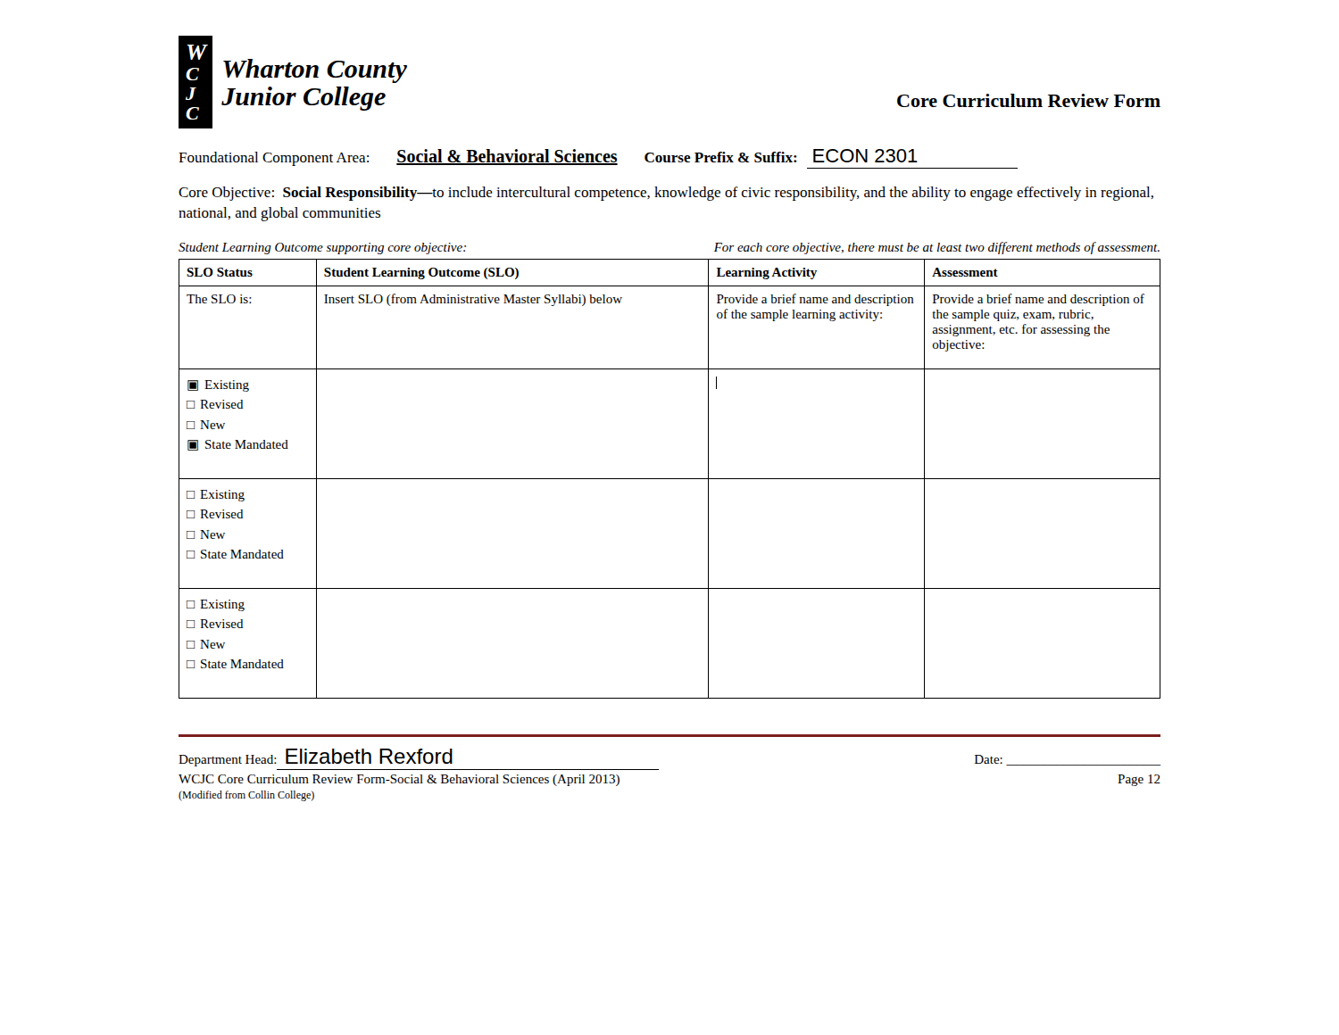WCJC
Wharton County
Junior College
Core Curriculum Review Form
Foundational Component Area: Social & Behavioral Sciences Course Prefix & Suffix: ECON 2301
Core Objective: Social Responsibility—to include intercultural competence, knowledge of civic responsibility, and the ability to engage effectively in regional, national, and global communities
Student Learning Outcome supporting core objective: For each core objective, there must be at least two different methods of assessment.
| SLO Status | Student Learning Outcome (SLO) | Learning Activity | Assessment |
| --- | --- | --- | --- |
| The SLO is: | Insert SLO (from Administrative Master Syllabi) below | Provide a brief name and description of the sample learning activity: | Provide a brief name and description of the sample quiz, exam, rubric, assignment, etc. for assessing the objective: |
| Existing Revised New State Mandated | | | |
| Existing Revised New State Mandated | | | |
| Existing Revised New State Mandated | | | |
Department Head: Elizabeth Rexford
Date: _______________________
WCJC Core Curriculum Review Form-Social & Behavioral Sciences (April 2013) Page 12
(Modified from Collin College)